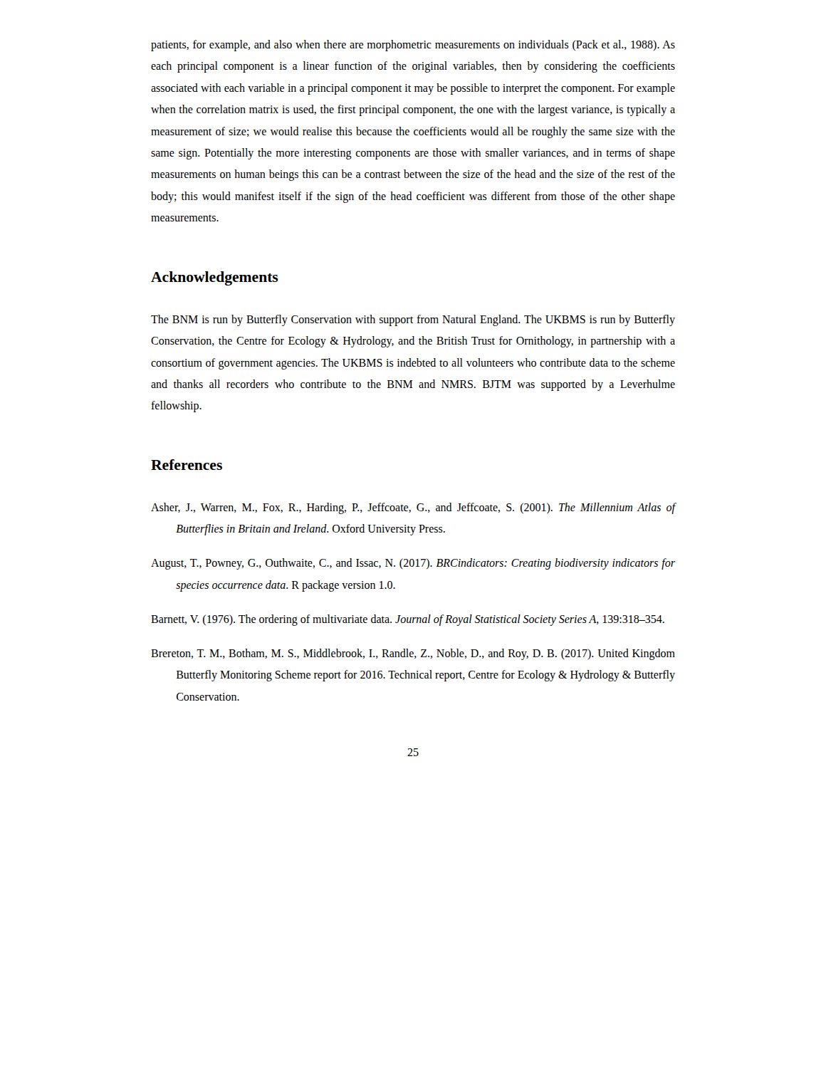patients, for example, and also when there are morphometric measurements on individuals (Pack et al., 1988). As each principal component is a linear function of the original variables, then by considering the coefficients associated with each variable in a principal component it may be possible to interpret the component. For example when the correlation matrix is used, the first principal component, the one with the largest variance, is typically a measurement of size; we would realise this because the coefficients would all be roughly the same size with the same sign. Potentially the more interesting components are those with smaller variances, and in terms of shape measurements on human beings this can be a contrast between the size of the head and the size of the rest of the body; this would manifest itself if the sign of the head coefficient was different from those of the other shape measurements.
Acknowledgements
The BNM is run by Butterfly Conservation with support from Natural England. The UKBMS is run by Butterfly Conservation, the Centre for Ecology & Hydrology, and the British Trust for Ornithology, in partnership with a consortium of government agencies. The UKBMS is indebted to all volunteers who contribute data to the scheme and thanks all recorders who contribute to the BNM and NMRS. BJTM was supported by a Leverhulme fellowship.
References
Asher, J., Warren, M., Fox, R., Harding, P., Jeffcoate, G., and Jeffcoate, S. (2001). The Millennium Atlas of Butterflies in Britain and Ireland. Oxford University Press.
August, T., Powney, G., Outhwaite, C., and Issac, N. (2017). BRCindicators: Creating biodiversity indicators for species occurrence data. R package version 1.0.
Barnett, V. (1976). The ordering of multivariate data. Journal of Royal Statistical Society Series A, 139:318–354.
Brereton, T. M., Botham, M. S., Middlebrook, I., Randle, Z., Noble, D., and Roy, D. B. (2017). United Kingdom Butterfly Monitoring Scheme report for 2016. Technical report, Centre for Ecology & Hydrology & Butterfly Conservation.
25